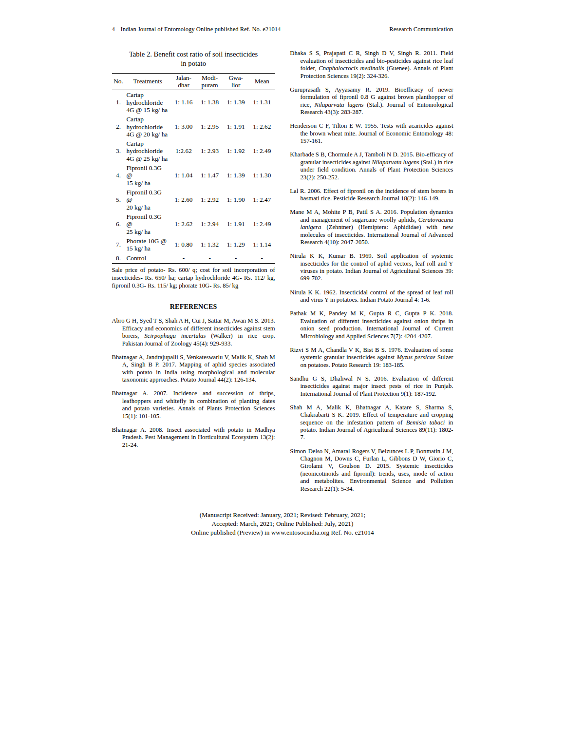4 Indian Journal of Entomology Online published Ref. No. e21014
Research Communication
Table 2. Benefit cost ratio of soil insecticides
in potato
| No. | Treatments | Jalan- dhar | Modi- puram | Gwa- lior | Mean |
| --- | --- | --- | --- | --- | --- |
| 1. | Cartap hydrochloride 4G @ 15 kg/ ha | 1: 1.16 | 1: 1.38 | 1: 1.39 | 1: 1.31 |
| 2. | Cartap hydrochloride 4G @ 20 kg/ ha | 1: 3.00 | 1: 2.95 | 1: 1.91 | 1: 2.62 |
| 3. | Cartap hydrochloride 4G @ 25 kg/ ha | 1:2.62 | 1: 2.93 | 1: 1.92 | 1: 2.49 |
| 4. | Fipronil 0.3G @ 15 kg/ ha | 1: 1.04 | 1: 1.47 | 1: 1.39 | 1: 1.30 |
| 5. | Fipronil 0.3G @ 20 kg/ ha | 1: 2.60 | 1: 2.92 | 1: 1.90 | 1: 2.47 |
| 6. | Fipronil 0.3G @ 25 kg/ ha | 1: 2.62 | 1: 2.94 | 1: 1.91 | 1: 2.49 |
| 7. | Phorate 10G @ 15 kg/ ha | 1: 0.80 | 1: 1.32 | 1: 1.29 | 1: 1.14 |
| 8. | Control | - | - | - | - |
Sale price of potato- Rs. 600/ q; cost for soil incorporation of insecticides- Rs. 650/ ha; cartap hydrochloride 4G- Rs. 112/ kg, fipronil 0.3G- Rs. 115/ kg; phorate 10G- Rs. 85/ kg
REFERENCES
Abro G H, Syed T S, Shah A H, Cui J, Sattar M, Awan M S. 2013. Efficacy and economics of different insecticides against stem borers, Scirpophaga incertulas (Walker) in rice crop. Pakistan Journal of Zoology 45(4): 929-933.
Bhatnagar A, Jandrajupalli S, Venkateswarlu V, Malik K, Shah M A, Singh B P. 2017. Mapping of aphid species associated with potato in India using morphological and molecular taxonomic approaches. Potato Journal 44(2): 126-134.
Bhatnagar A. 2007. Incidence and succession of thrips, leafhoppers and whitefly in combination of planting dates and potato varieties. Annals of Plants Protection Sciences 15(1): 101-105.
Bhatnagar A. 2008. Insect associated with potato in Madhya Pradesh. Pest Management in Horticultural Ecosystem 13(2): 21-24.
Dhaka S S, Prajapati C R, Singh D V, Singh R. 2011. Field evaluation of insecticides and bio-pesticides against rice leaf folder, Cnaphalocrocis medinalis (Guenee). Annals of Plant Protection Sciences 19(2): 324-326.
Guruprasath S, Ayyasamy R. 2019. Bioefficacy of newer formulation of fipronil 0.8 G against brown planthopper of rice, Nilaparvata lugens (Stal.). Journal of Entomological Research 43(3): 283-287.
Henderson C F, Tilton E W. 1955. Tests with acaricides against the brown wheat mite. Journal of Economic Entomology 48: 157-161.
Kharbade S B, Chormule A J, Tamboli N D. 2015. Bio-efficacy of granular insecticides against Nilaparvata lugens (Stal.) in rice under field condition. Annals of Plant Protection Sciences 23(2): 250-252.
Lal R. 2006. Effect of fipronil on the incidence of stem borers in basmati rice. Pesticide Research Journal 18(2): 146-149.
Mane M A, Mohite P B, Patil S A. 2016. Population dynamics and management of sugarcane woolly aphids, Ceratovacuna lanigera (Zehntner) (Hemiptera: Aphididae) with new molecules of insecticides. International Journal of Advanced Research 4(10): 2047-2050.
Nirula K K, Kumar B. 1969. Soil application of systemic insecticides for the control of aphid vectors, leaf roll and Y viruses in potato. Indian Journal of Agricultural Sciences 39: 699-702.
Nirula K K. 1962. Insecticidal control of the spread of leaf roll and virus Y in potatoes. Indian Potato Journal 4: 1-6.
Pathak M K, Pandey M K, Gupta R C, Gupta P K. 2018. Evaluation of different insecticides against onion thrips in onion seed production. International Journal of Current Microbiology and Applied Sciences 7(7): 4204-4207.
Rizvi S M A, Chandla V K, Bist B S. 1976. Evaluation of some systemic granular insecticides against Myzus persicae Sulzer on potatoes. Potato Research 19: 183-185.
Sandhu G S, Dhaliwal N S. 2016. Evaluation of different insecticides against major insect pests of rice in Punjab. International Journal of Plant Protection 9(1): 187-192.
Shah M A, Malik K, Bhatnagar A, Katare S, Sharma S, Chakrabarti S K. 2019. Effect of temperature and cropping sequence on the infestation pattern of Bemisia tabaci in potato. Indian Journal of Agricultural Sciences 89(11): 1802-7.
Simon-Delso N, Amaral-Rogers V, Belzunces L P, Bonmatin J M, Chagnon M, Downs C, Furlan L, Gibbons D W, Giorio C, Girolami V, Goulson D. 2015. Systemic insecticides (neonicotinoids and fipronil): trends, uses, mode of action and metabolites. Environmental Science and Pollution Research 22(1): 5-34.
(Manuscript Received: January, 2021; Revised: February, 2021;
Accepted: March, 2021; Online Published: July, 2021)
Online published (Preview) in www.entosocindia.org Ref. No. e21014